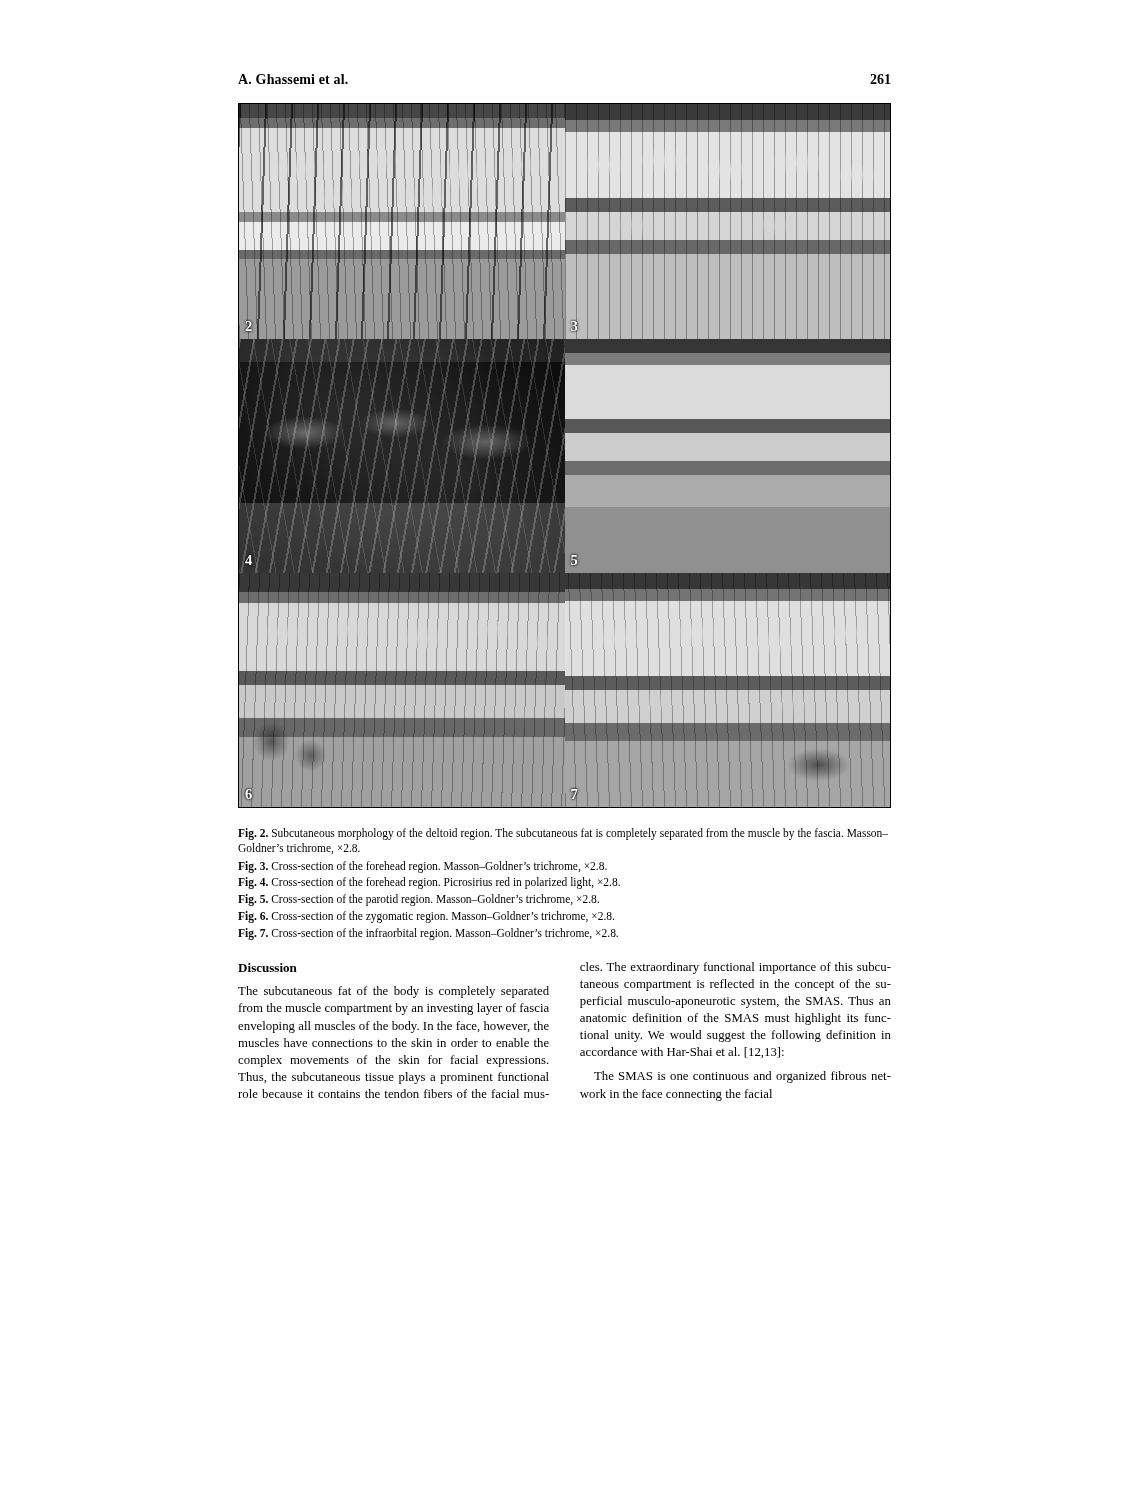A. Ghassemi et al. 261
2
3
4
5
6
7
Fig. 2. Subcutaneous morphology of the deltoid region. The subcutaneous fat is completely separated from the muscle by the fascia. Masson–Goldner’s trichrome, ×2.8.
Fig. 3. Cross-section of the forehead region. Masson–Goldner’s trichrome, ×2.8.
Fig. 4. Cross-section of the forehead region. Picrosirius red in polarized light, ×2.8.
Fig. 5. Cross-section of the parotid region. Masson–Goldner’s trichrome, ×2.8.
Fig. 6. Cross-section of the zygomatic region. Masson–Goldner’s trichrome, ×2.8.
Fig. 7. Cross-section of the infraorbital region. Masson–Goldner’s trichrome, ×2.8.
Discussion
The subcutaneous fat of the body is completely separated from the muscle compartment by an investing layer of fascia enveloping all muscles of the body. In the face, however, the muscles have connections to the skin in order to enable the complex movements of the skin for facial expressions. Thus, the subcutaneous tissue plays a prominent functional role because it contains the tendon fibers of the facial muscles. The extraordinary functional importance of this subcutaneous compartment is reflected in the concept of the superficial musculo-aponeurotic system, the SMAS. Thus an anatomic definition of the SMAS must highlight its functional unity. We would suggest the following definition in accordance with Har-Shai et al. [12,13]:
The SMAS is one continuous and organized fibrous network in the face connecting the facial